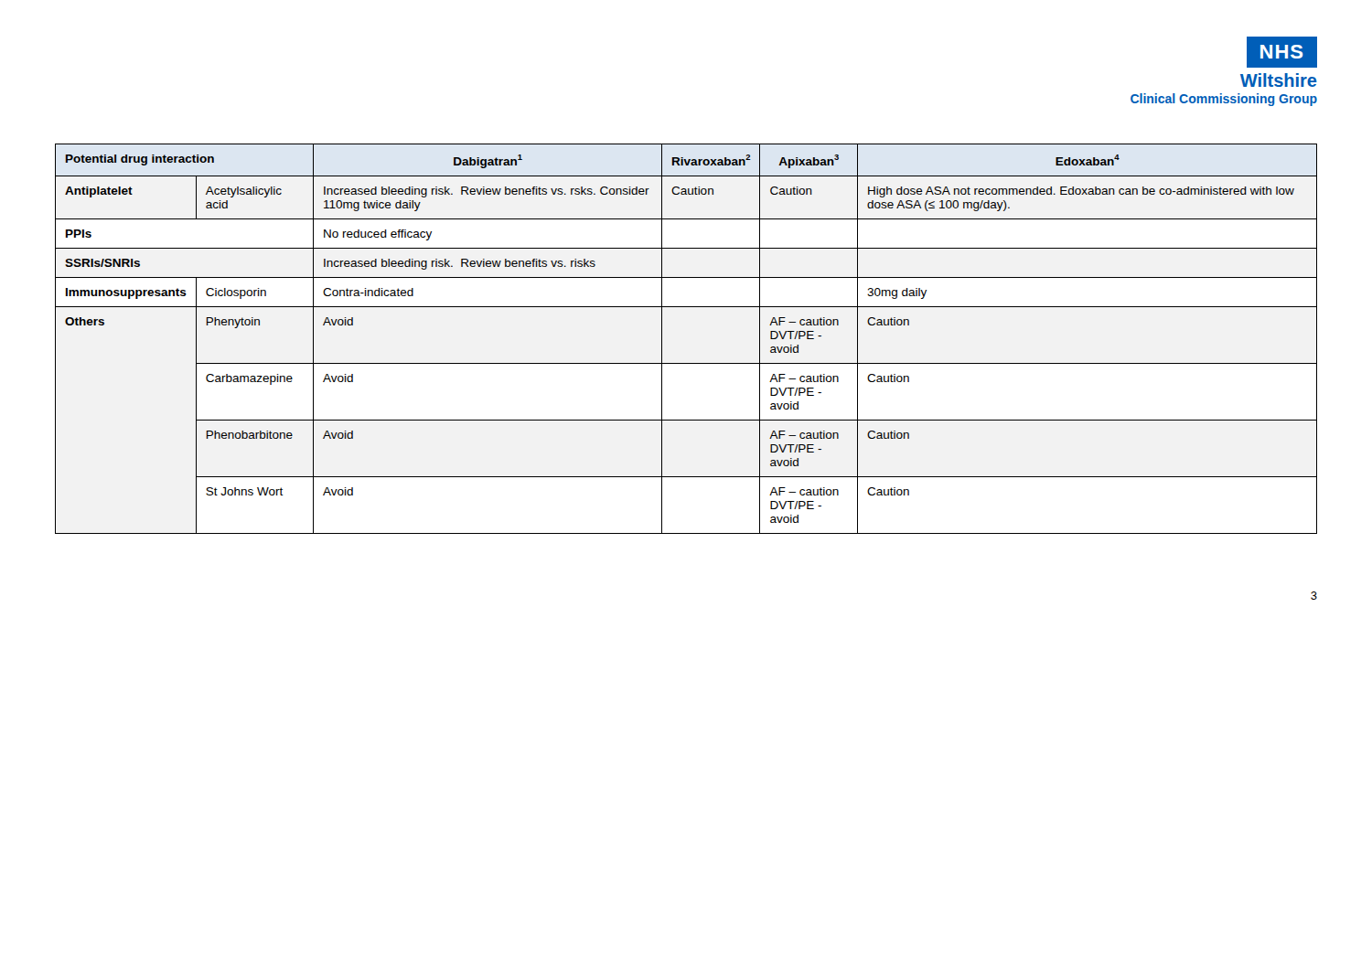NHS
Wiltshire
Clinical Commissioning Group
| Potential drug interaction | Dabigatran 1 | Rivaroxaban 2 | Apixaban 3 | Edoxaban 4 |
| --- | --- | --- | --- | --- |
| Antiplatelet | Acetylsalicylic acid | Increased bleeding risk. Review benefits vs. rsks. Consider 110mg twice daily | Caution | Caution | High dose ASA not recommended. Edoxaban can be co-administered with low dose ASA (≤ 100 mg/day). |
| PPIs | No reduced efficacy | | | |
| SSRIs/SNRIs | Increased bleeding risk. Review benefits vs. risks | | | |
| Immunosuppresants | Ciclosporin | Contra-indicated | | | 30mg daily |
| Others | Phenytoin | Avoid | | AF – caution DVT/PE - avoid | Caution |
| Carbamazepine | Avoid | | AF – caution DVT/PE - avoid | Caution |
| Phenobarbitone | Avoid | | AF – caution DVT/PE - avoid | Caution |
| St Johns Wort | Avoid | | AF – caution DVT/PE - avoid | Caution |
3